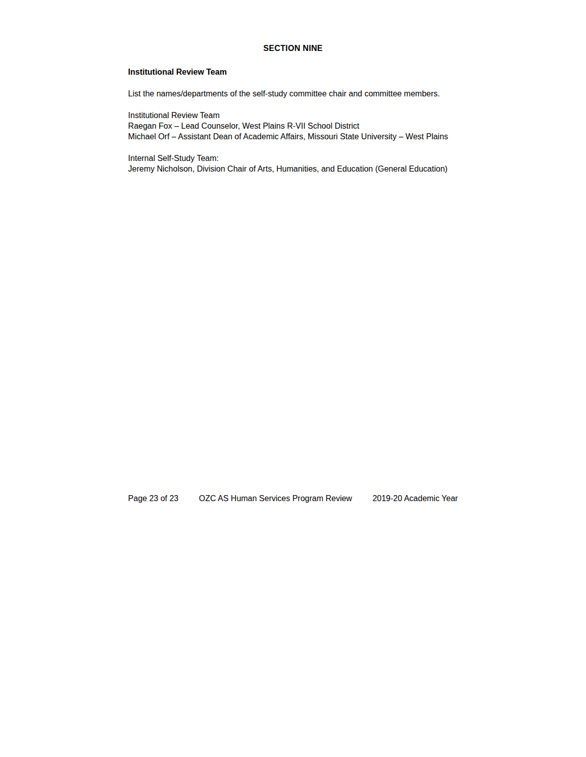SECTION NINE
Institutional Review Team
List the names/departments of the self-study committee chair and committee members.
Institutional Review Team
Raegan Fox – Lead Counselor, West Plains R-VII School District
Michael Orf – Assistant Dean of Academic Affairs, Missouri State University – West Plains
Internal Self-Study Team:
Jeremy Nicholson, Division Chair of Arts, Humanities, and Education (General Education)
Page 23 of 23
OZC AS Human Services Program Review
2019-20 Academic Year